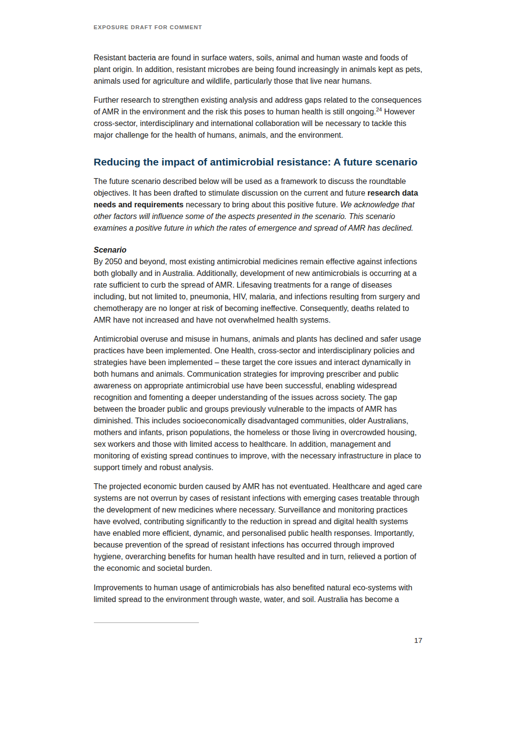Exposure Draft for Comment
Resistant bacteria are found in surface waters, soils, animal and human waste and foods of plant origin. In addition, resistant microbes are being found increasingly in animals kept as pets, animals used for agriculture and wildlife, particularly those that live near humans.
Further research to strengthen existing analysis and address gaps related to the consequences of AMR in the environment and the risk this poses to human health is still ongoing.24 However cross-sector, interdisciplinary and international collaboration will be necessary to tackle this major challenge for the health of humans, animals, and the environment.
Reducing the impact of antimicrobial resistance: A future scenario
The future scenario described below will be used as a framework to discuss the roundtable objectives. It has been drafted to stimulate discussion on the current and future research data needs and requirements necessary to bring about this positive future. We acknowledge that other factors will influence some of the aspects presented in the scenario. This scenario examines a positive future in which the rates of emergence and spread of AMR has declined.
Scenario
By 2050 and beyond, most existing antimicrobial medicines remain effective against infections both globally and in Australia. Additionally, development of new antimicrobials is occurring at a rate sufficient to curb the spread of AMR. Lifesaving treatments for a range of diseases including, but not limited to, pneumonia, HIV, malaria, and infections resulting from surgery and chemotherapy are no longer at risk of becoming ineffective. Consequently, deaths related to AMR have not increased and have not overwhelmed health systems.
Antimicrobial overuse and misuse in humans, animals and plants has declined and safer usage practices have been implemented. One Health, cross-sector and interdisciplinary policies and strategies have been implemented – these target the core issues and interact dynamically in both humans and animals. Communication strategies for improving prescriber and public awareness on appropriate antimicrobial use have been successful, enabling widespread recognition and fomenting a deeper understanding of the issues across society. The gap between the broader public and groups previously vulnerable to the impacts of AMR has diminished. This includes socioeconomically disadvantaged communities, older Australians, mothers and infants, prison populations, the homeless or those living in overcrowded housing, sex workers and those with limited access to healthcare. In addition, management and monitoring of existing spread continues to improve, with the necessary infrastructure in place to support timely and robust analysis.
The projected economic burden caused by AMR has not eventuated. Healthcare and aged care systems are not overrun by cases of resistant infections with emerging cases treatable through the development of new medicines where necessary. Surveillance and monitoring practices have evolved, contributing significantly to the reduction in spread and digital health systems have enabled more efficient, dynamic, and personalised public health responses. Importantly, because prevention of the spread of resistant infections has occurred through improved hygiene, overarching benefits for human health have resulted and in turn, relieved a portion of the economic and societal burden.
Improvements to human usage of antimicrobials has also benefited natural eco-systems with limited spread to the environment through waste, water, and soil. Australia has become a
17